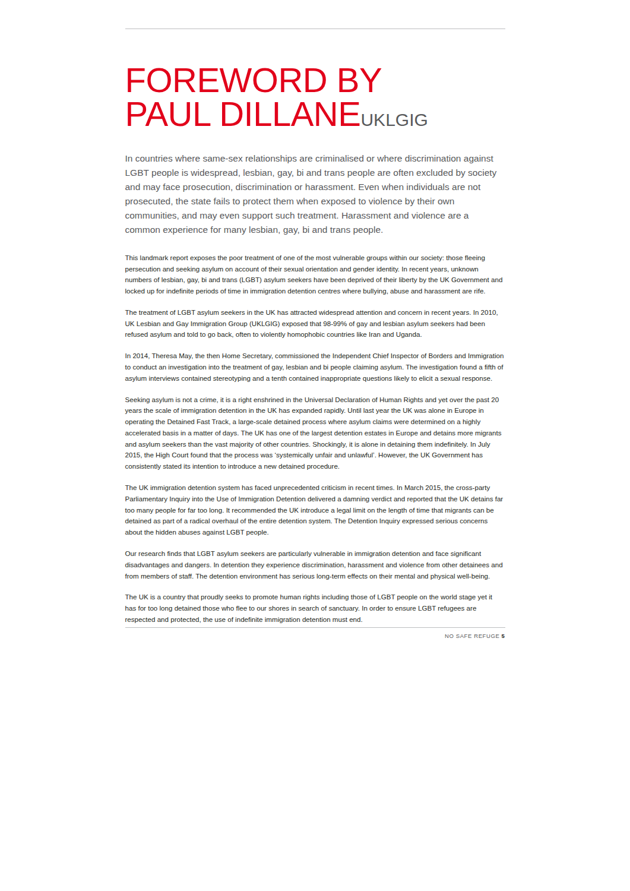Foreword by
Paul DillaneUKLGIG
In countries where same-sex relationships are criminalised or where discrimination against LGBT people is widespread, lesbian, gay, bi and trans people are often excluded by society and may face prosecution, discrimination or harassment. Even when individuals are not prosecuted, the state fails to protect them when exposed to violence by their own communities, and may even support such treatment. Harassment and violence are a common experience for many lesbian, gay, bi and trans people.
This landmark report exposes the poor treatment of one of the most vulnerable groups within our society: those fleeing persecution and seeking asylum on account of their sexual orientation and gender identity. In recent years, unknown numbers of lesbian, gay, bi and trans (LGBT) asylum seekers have been deprived of their liberty by the UK Government and locked up for indefinite periods of time in immigration detention centres where bullying, abuse and harassment are rife.
The treatment of LGBT asylum seekers in the UK has attracted widespread attention and concern in recent years. In 2010, UK Lesbian and Gay Immigration Group (UKLGIG) exposed that 98-99% of gay and lesbian asylum seekers had been refused asylum and told to go back, often to violently homophobic countries like Iran and Uganda.
In 2014, Theresa May, the then Home Secretary, commissioned the Independent Chief Inspector of Borders and Immigration to conduct an investigation into the treatment of gay, lesbian and bi people claiming asylum. The investigation found a fifth of asylum interviews contained stereotyping and a tenth contained inappropriate questions likely to elicit a sexual response.
Seeking asylum is not a crime, it is a right enshrined in the Universal Declaration of Human Rights and yet over the past 20 years the scale of immigration detention in the UK has expanded rapidly. Until last year the UK was alone in Europe in operating the Detained Fast Track, a large-scale detained process where asylum claims were determined on a highly accelerated basis in a matter of days. The UK has one of the largest detention estates in Europe and detains more migrants and asylum seekers than the vast majority of other countries. Shockingly, it is alone in detaining them indefinitely. In July 2015, the High Court found that the process was ‘systemically unfair and unlawful’. However, the UK Government has consistently stated its intention to introduce a new detained procedure.
The UK immigration detention system has faced unprecedented criticism in recent times. In March 2015, the cross-party Parliamentary Inquiry into the Use of Immigration Detention delivered a damning verdict and reported that the UK detains far too many people for far too long. It recommended the UK introduce a legal limit on the length of time that migrants can be detained as part of a radical overhaul of the entire detention system. The Detention Inquiry expressed serious concerns about the hidden abuses against LGBT people.
Our research finds that LGBT asylum seekers are particularly vulnerable in immigration detention and face significant disadvantages and dangers. In detention they experience discrimination, harassment and violence from other detainees and from members of staff. The detention environment has serious long-term effects on their mental and physical well-being.
The UK is a country that proudly seeks to promote human rights including those of LGBT people on the world stage yet it has for too long detained those who flee to our shores in search of sanctuary. In order to ensure LGBT refugees are respected and protected, the use of indefinite immigration detention must end.
No safe refuge 5